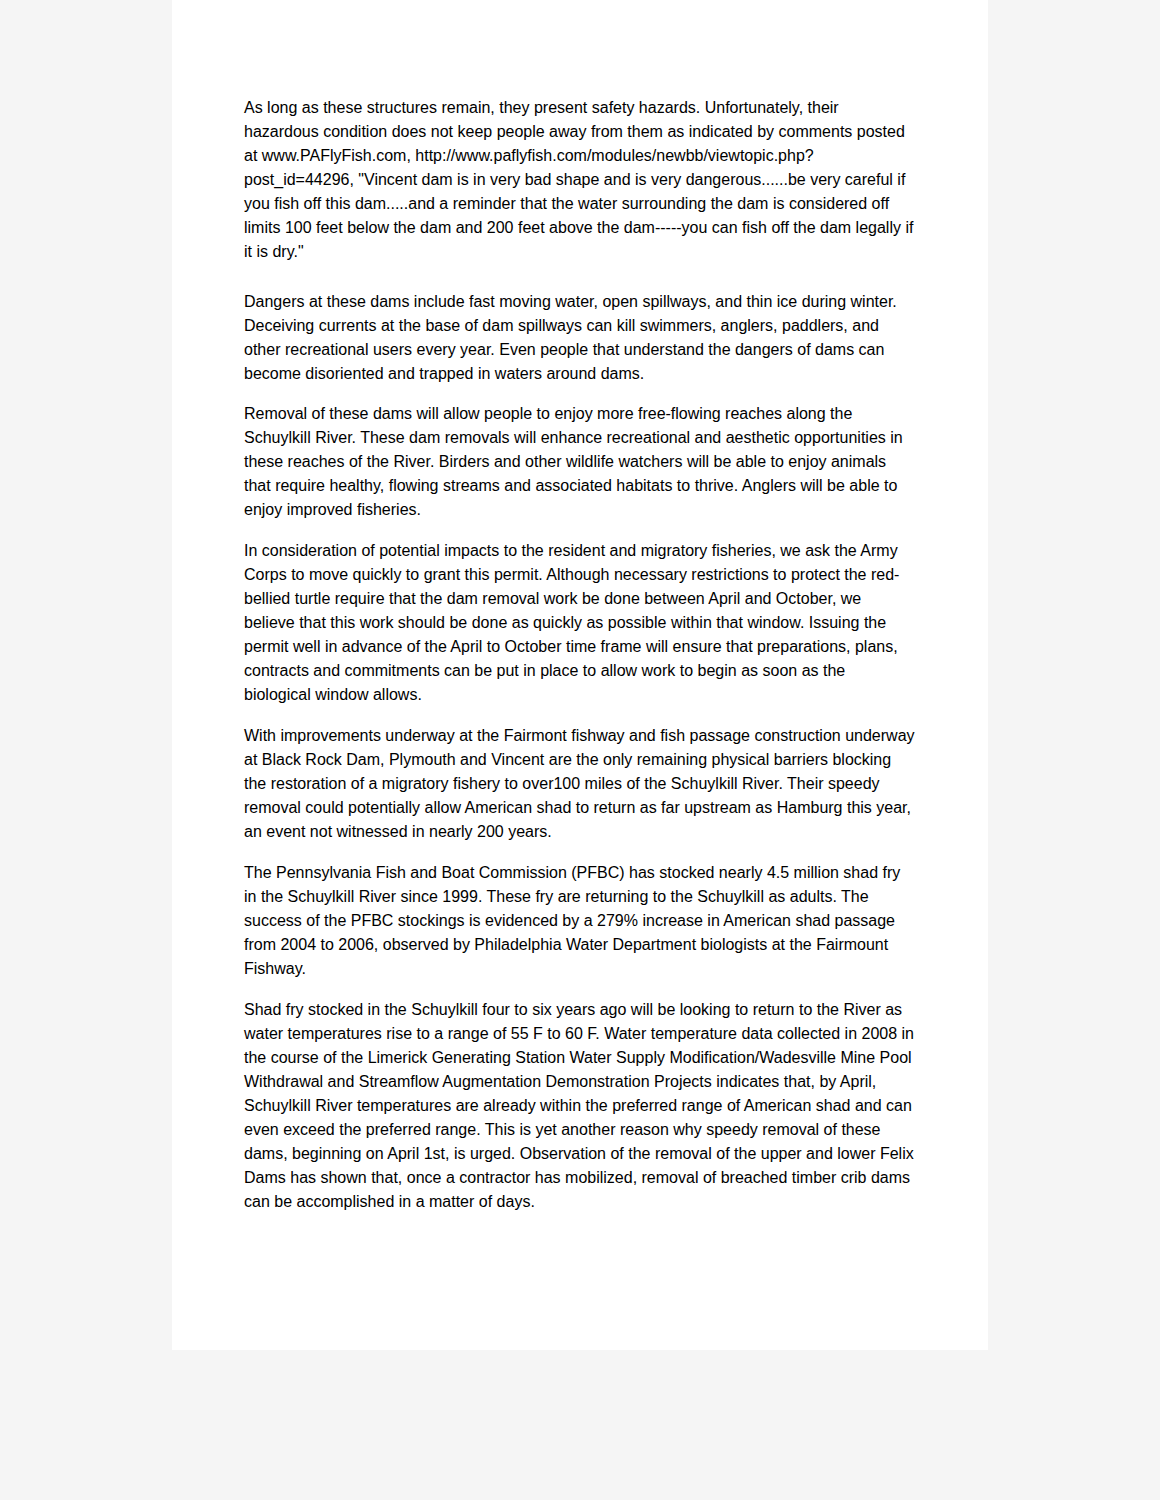As long as these structures remain, they present safety hazards. Unfortunately, their hazardous condition does not keep people away from them as indicated by comments posted at www.PAFlyFish.com, http://www.paflyfish.com/modules/newbb/viewtopic.php?post_id=44296, "Vincent dam is in very bad shape and is very dangerous......be very careful if you fish off this dam.....and a reminder that the water surrounding the dam is considered off limits 100 feet below the dam and 200 feet above the dam-----you can fish off the dam legally if it is dry."
Dangers at these dams include fast moving water, open spillways, and thin ice during winter. Deceiving currents at the base of dam spillways can kill swimmers, anglers, paddlers, and other recreational users every year. Even people that understand the dangers of dams can become disoriented and trapped in waters around dams.
Removal of these dams will allow people to enjoy more free-flowing reaches along the Schuylkill River. These dam removals will enhance recreational and aesthetic opportunities in these reaches of the River. Birders and other wildlife watchers will be able to enjoy animals that require healthy, flowing streams and associated habitats to thrive. Anglers will be able to enjoy improved fisheries.
In consideration of potential impacts to the resident and migratory fisheries, we ask the Army Corps to move quickly to grant this permit. Although necessary restrictions to protect the red-bellied turtle require that the dam removal work be done between April and October, we believe that this work should be done as quickly as possible within that window. Issuing the permit well in advance of the April to October time frame will ensure that preparations, plans, contracts and commitments can be put in place to allow work to begin as soon as the biological window allows.
With improvements underway at the Fairmont fishway and fish passage construction underway at Black Rock Dam, Plymouth and Vincent are the only remaining physical barriers blocking the restoration of a migratory fishery to over100 miles of the Schuylkill River. Their speedy removal could potentially allow American shad to return as far upstream as Hamburg this year, an event not witnessed in nearly 200 years.
The Pennsylvania Fish and Boat Commission (PFBC) has stocked nearly 4.5 million shad fry in the Schuylkill River since 1999. These fry are returning to the Schuylkill as adults. The success of the PFBC stockings is evidenced by a 279% increase in American shad passage from 2004 to 2006, observed by Philadelphia Water Department biologists at the Fairmount Fishway.
Shad fry stocked in the Schuylkill four to six years ago will be looking to return to the River as water temperatures rise to a range of 55 F to 60 F. Water temperature data collected in 2008 in the course of the Limerick Generating Station Water Supply Modification/Wadesville Mine Pool Withdrawal and Streamflow Augmentation Demonstration Projects indicates that, by April, Schuylkill River temperatures are already within the preferred range of American shad and can even exceed the preferred range. This is yet another reason why speedy removal of these dams, beginning on April 1st, is urged. Observation of the removal of the upper and lower Felix Dams has shown that, once a contractor has mobilized, removal of breached timber crib dams can be accomplished in a matter of days.